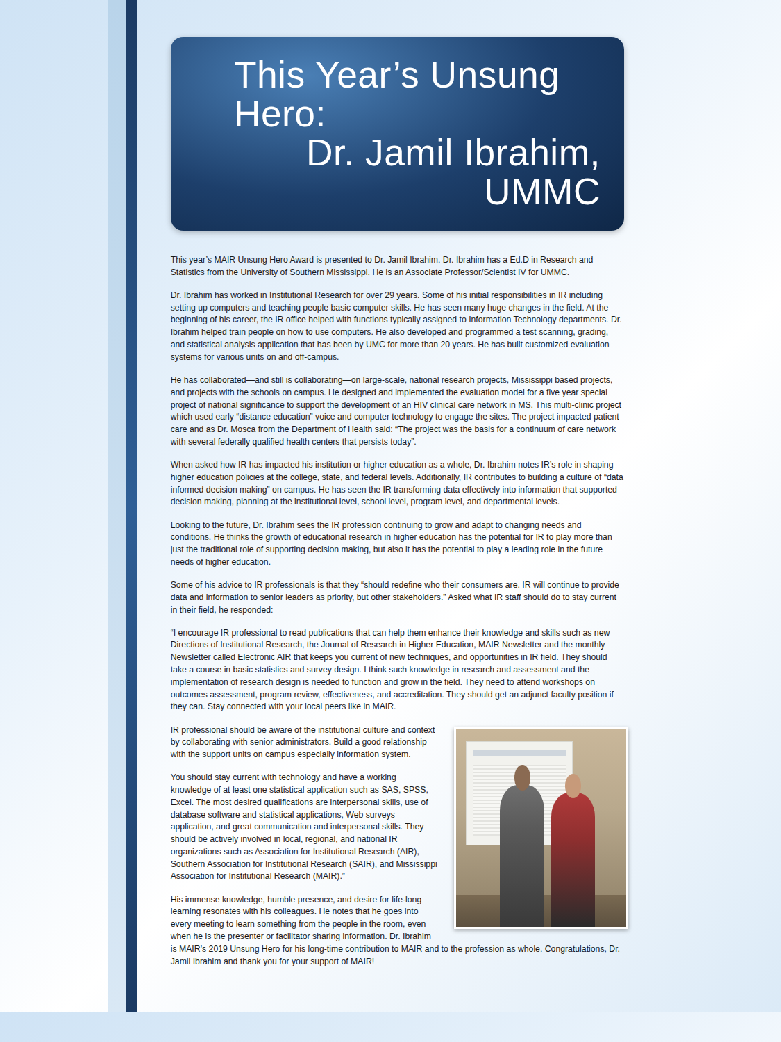This Year’s Unsung Hero: Dr. Jamil Ibrahim, UMMC
This year’s MAIR Unsung Hero Award is presented to Dr. Jamil Ibrahim. Dr. Ibrahim has a Ed.D in Research and Statistics from the University of Southern Mississippi. He is an Associate Professor/Scientist IV for UMMC.
Dr. Ibrahim has worked in Institutional Research for over 29 years. Some of his initial responsibilities in IR including setting up computers and teaching people basic computer skills. He has seen many huge changes in the field. At the beginning of his career, the IR office helped with functions typically assigned to Information Technology departments. Dr. Ibrahim helped train people on how to use computers. He also developed and programmed a test scanning, grading, and statistical analysis application that has been by UMC for more than 20 years. He has built customized evaluation systems for various units on and off-campus.
He has collaborated—and still is collaborating—on large-scale, national research projects, Mississippi based projects, and projects with the schools on campus. He designed and implemented the evaluation model for a five year special project of national significance to support the development of an HIV clinical care network in MS. This multi-clinic project which used early “distance education” voice and computer technology to engage the sites. The project impacted patient care and as Dr. Mosca from the Department of Health said: “The project was the basis for a continuum of care network with several federally qualified health centers that persists today”.
When asked how IR has impacted his institution or higher education as a whole, Dr. Ibrahim notes IR’s role in shaping higher education policies at the college, state, and federal levels. Additionally, IR contributes to building a culture of “data informed decision making” on campus. He has seen the IR transforming data effectively into information that supported decision making, planning at the institutional level, school level, program level, and departmental levels.
Looking to the future, Dr. Ibrahim sees the IR profession continuing to grow and adapt to changing needs and conditions. He thinks the growth of educational research in higher education has the potential for IR to play more than just the traditional role of supporting decision making, but also it has the potential to play a leading role in the future needs of higher education.
Some of his advice to IR professionals is that they “should redefine who their consumers are. IR will continue to provide data and information to senior leaders as priority, but other stakeholders.” Asked what IR staff should do to stay current in their field, he responded:
“I encourage IR professional to read publications that can help them enhance their knowledge and skills such as new Directions of Institutional Research, the Journal of Research in Higher Education, MAIR Newsletter and the monthly Newsletter called Electronic AIR that keeps you current of new techniques, and opportunities in IR field. They should take a course in basic statistics and survey design. I think such knowledge in research and assessment and the implementation of research design is needed to function and grow in the field. They need to attend workshops on outcomes assessment, program review, effectiveness, and accreditation. They should get an adjunct faculty position if they can. Stay connected with your local peers like in MAIR.
IR professional should be aware of the institutional culture and context by collaborating with senior administrators. Build a good relationship with the support units on campus especially information system.
You should stay current with technology and have a working knowledge of at least one statistical application such as SAS, SPSS, Excel. The most desired qualifications are interpersonal skills, use of database software and statistical applications, Web surveys application, and great communication and interpersonal skills. They should be actively involved in local, regional, and national IR organizations such as Association for Institutional Research (AIR), Southern Association for Institutional Research (SAIR), and Mississippi Association for Institutional Research (MAIR).”
His immense knowledge, humble presence, and desire for life-long learning resonates with his colleagues. He notes that he goes into every meeting to learn something from the people in the room, even when he is the presenter or facilitator sharing information. Dr. Ibrahim is MAIR’s 2019 Unsung Hero for his long-time contribution to MAIR and to the profession as whole. Congratulations, Dr. Jamil Ibrahim and thank you for your support of MAIR!